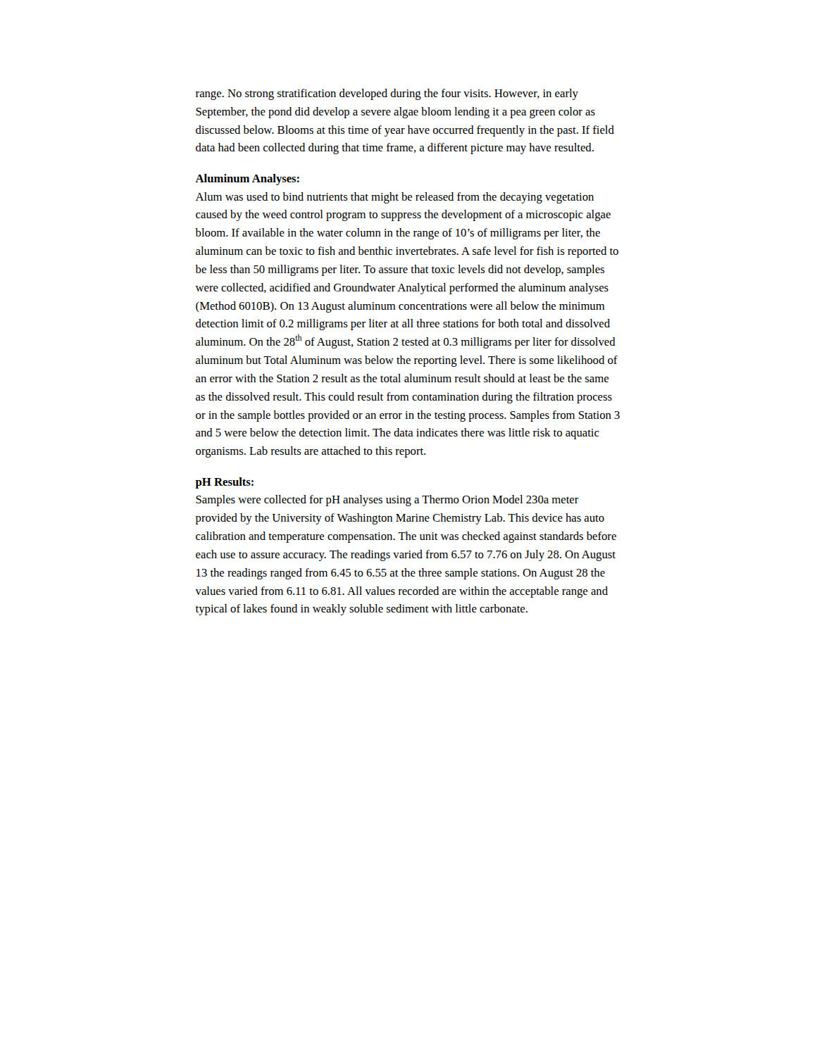range. No strong stratification developed during the four visits. However, in early September, the pond did develop a severe algae bloom lending it a pea green color as discussed below. Blooms at this time of year have occurred frequently in the past. If field data had been collected during that time frame, a different picture may have resulted.
Aluminum Analyses:
Alum was used to bind nutrients that might be released from the decaying vegetation caused by the weed control program to suppress the development of a microscopic algae bloom. If available in the water column in the range of 10’s of milligrams per liter, the aluminum can be toxic to fish and benthic invertebrates. A safe level for fish is reported to be less than 50 milligrams per liter. To assure that toxic levels did not develop, samples were collected, acidified and Groundwater Analytical performed the aluminum analyses (Method 6010B). On 13 August aluminum concentrations were all below the minimum detection limit of 0.2 milligrams per liter at all three stations for both total and dissolved aluminum. On the 28th of August, Station 2 tested at 0.3 milligrams per liter for dissolved aluminum but Total Aluminum was below the reporting level. There is some likelihood of an error with the Station 2 result as the total aluminum result should at least be the same as the dissolved result. This could result from contamination during the filtration process or in the sample bottles provided or an error in the testing process. Samples from Station 3 and 5 were below the detection limit. The data indicates there was little risk to aquatic organisms. Lab results are attached to this report.
pH Results:
Samples were collected for pH analyses using a Thermo Orion Model 230a meter provided by the University of Washington Marine Chemistry Lab. This device has auto calibration and temperature compensation. The unit was checked against standards before each use to assure accuracy. The readings varied from 6.57 to 7.76 on July 28. On August 13 the readings ranged from 6.45 to 6.55 at the three sample stations. On August 28 the values varied from 6.11 to 6.81. All values recorded are within the acceptable range and typical of lakes found in weakly soluble sediment with little carbonate.